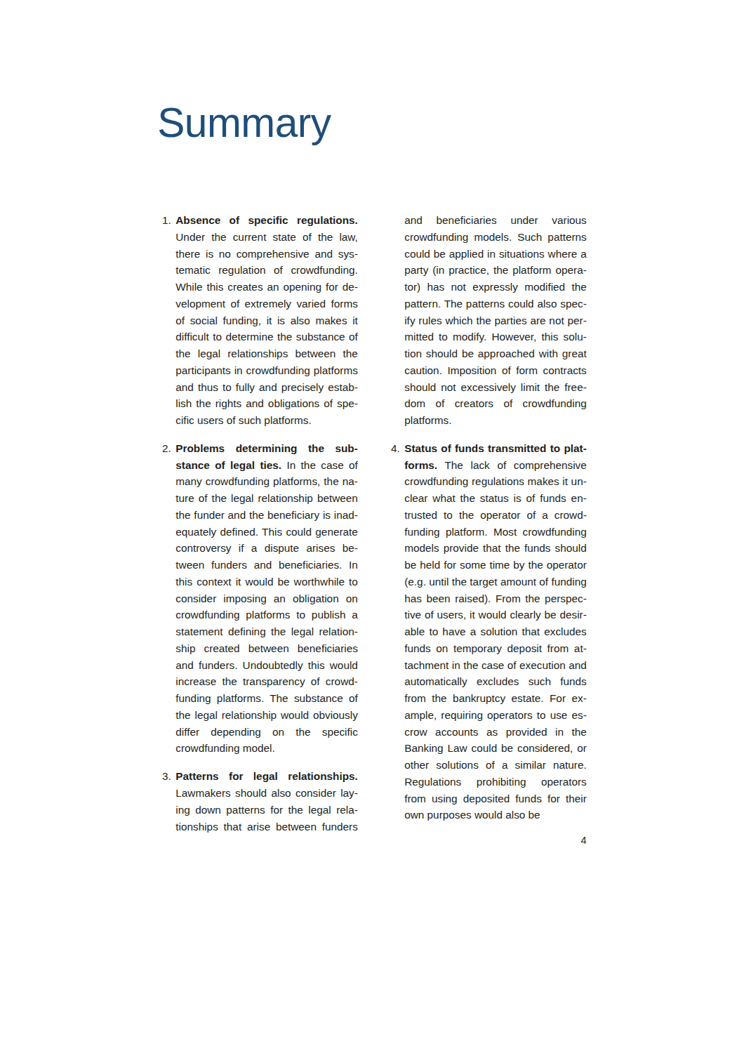Summary
Absence of specific regulations. Under the current state of the law, there is no comprehensive and systematic regulation of crowdfunding. While this creates an opening for development of extremely varied forms of social funding, it is also makes it difficult to determine the substance of the legal relationships between the participants in crowdfunding platforms and thus to fully and precisely establish the rights and obligations of specific users of such platforms.
Problems determining the substance of legal ties. In the case of many crowdfunding platforms, the nature of the legal relationship between the funder and the beneficiary is inadequately defined. This could generate controversy if a dispute arises between funders and beneficiaries. In this context it would be worthwhile to consider imposing an obligation on crowdfunding platforms to publish a statement defining the legal relationship created between beneficiaries and funders. Undoubtedly this would increase the transparency of crowdfunding platforms. The substance of the legal relationship would obviously differ depending on the specific crowdfunding model.
Patterns for legal relationships. Lawmakers should also consider laying down patterns for the legal relationships that arise between funders and beneficiaries under various crowdfunding models. Such patterns could be applied in situations where a party (in practice, the platform operator) has not expressly modified the pattern. The patterns could also specify rules which the parties are not permitted to modify. However, this solution should be approached with great caution. Imposition of form contracts should not excessively limit the freedom of creators of crowdfunding platforms.
Status of funds transmitted to platforms. The lack of comprehensive crowdfunding regulations makes it unclear what the status is of funds entrusted to the operator of a crowdfunding platform. Most crowdfunding models provide that the funds should be held for some time by the operator (e.g. until the target amount of funding has been raised). From the perspective of users, it would clearly be desirable to have a solution that excludes funds on temporary deposit from attachment in the case of execution and automatically excludes such funds from the bankruptcy estate. For example, requiring operators to use escrow accounts as provided in the Banking Law could be considered, or other solutions of a similar nature. Regulations prohibiting operators from using deposited funds for their own purposes would also be
4